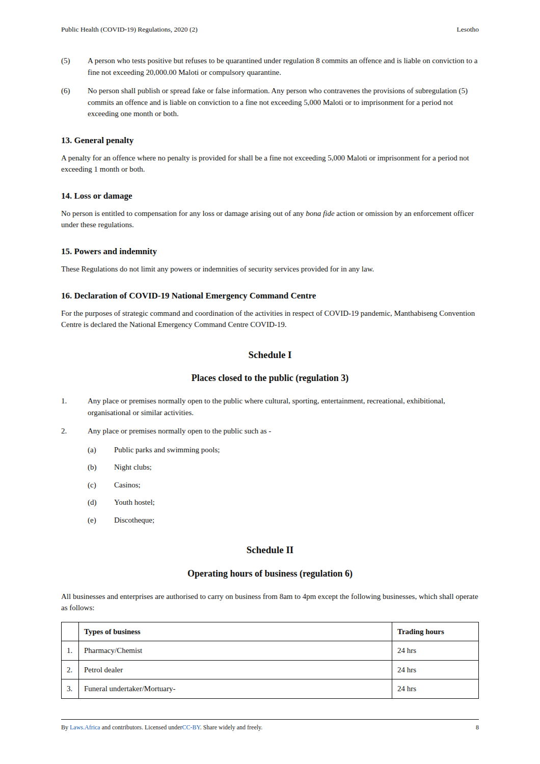Public Health (COVID-19) Regulations, 2020 (2) Lesotho
(5) A person who tests positive but refuses to be quarantined under regulation 8 commits an offence and is liable on conviction to a fine not exceeding 20,000.00 Maloti or compulsory quarantine.
(6) No person shall publish or spread fake or false information. Any person who contravenes the provisions of subregulation (5) commits an offence and is liable on conviction to a fine not exceeding 5,000 Maloti or to imprisonment for a period not exceeding one month or both.
13. General penalty
A penalty for an offence where no penalty is provided for shall be a fine not exceeding 5,000 Maloti or imprisonment for a period not exceeding 1 month or both.
14. Loss or damage
No person is entitled to compensation for any loss or damage arising out of any bona fide action or omission by an enforcement officer under these regulations.
15. Powers and indemnity
These Regulations do not limit any powers or indemnities of security services provided for in any law.
16. Declaration of COVID-19 National Emergency Command Centre
For the purposes of strategic command and coordination of the activities in respect of COVID-19 pandemic, Manthabiseng Convention Centre is declared the National Emergency Command Centre COVID-19.
Schedule I
Places closed to the public (regulation 3)
1. Any place or premises normally open to the public where cultural, sporting, entertainment, recreational, exhibitional, organisational or similar activities.
2. Any place or premises normally open to the public such as -
(a) Public parks and swimming pools;
(b) Night clubs;
(c) Casinos;
(d) Youth hostel;
(e) Discotheque;
Schedule II
Operating hours of business (regulation 6)
All businesses and enterprises are authorised to carry on business from 8am to 4pm except the following businesses, which shall operate as follows:
| | Types of business | Trading hours |
| --- | --- | --- |
| 1. | Pharmacy/Chemist | 24 hrs |
| 2. | Petrol dealer | 24 hrs |
| 3. | Funeral undertaker/Mortuary- | 24 hrs |
By Laws.Africa and contributors. Licensed underCC-BY. Share widely and freely. 8